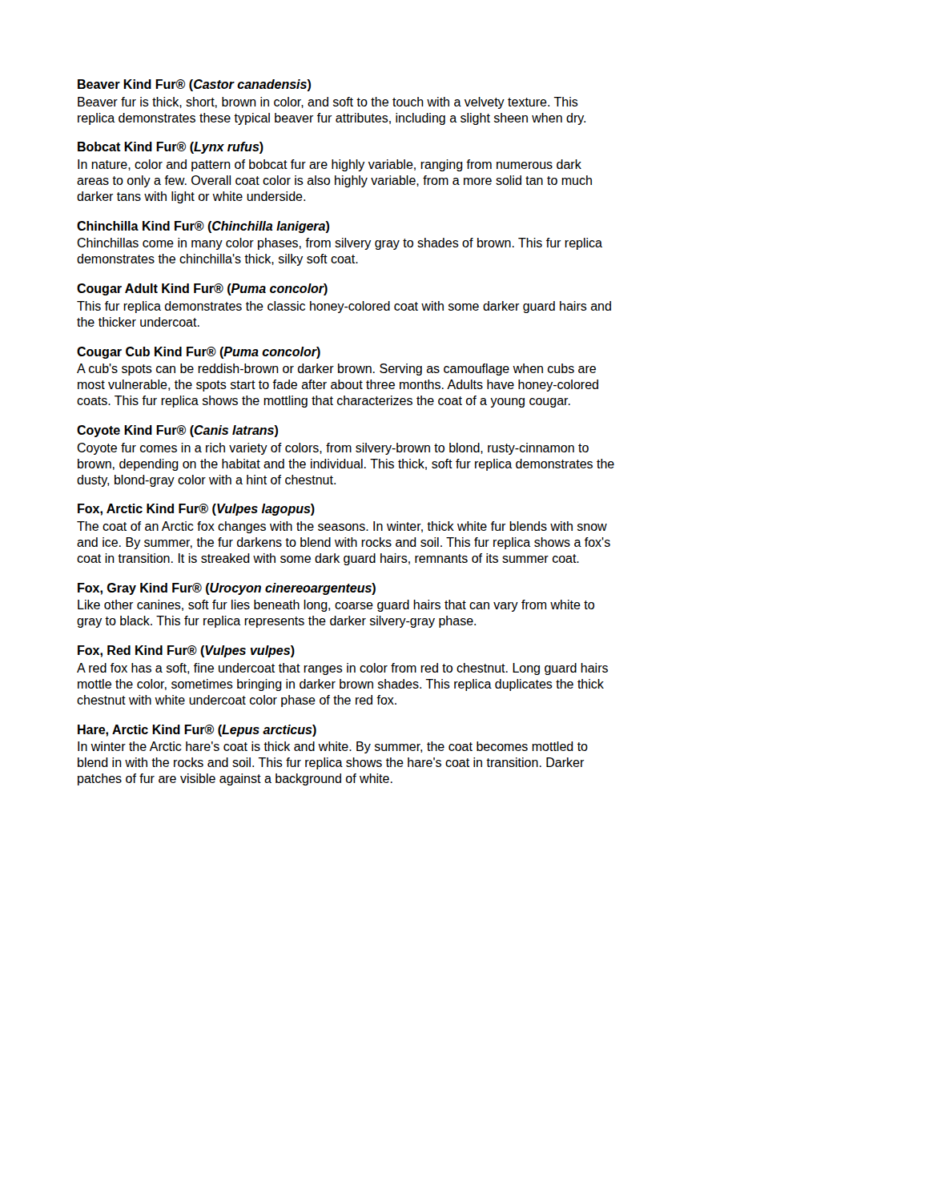Beaver Kind Fur® (Castor canadensis)
Beaver fur is thick, short, brown in color, and soft to the touch with a velvety texture. This replica demonstrates these typical beaver fur attributes, including a slight sheen when dry.
Bobcat Kind Fur® (Lynx rufus)
In nature, color and pattern of bobcat fur are highly variable, ranging from numerous dark areas to only a few. Overall coat color is also highly variable, from a more solid tan to much darker tans with light or white underside.
Chinchilla Kind Fur® (Chinchilla lanigera)
Chinchillas come in many color phases, from silvery gray to shades of brown. This fur replica demonstrates the chinchilla's thick, silky soft coat.
Cougar Adult Kind Fur® (Puma concolor)
This fur replica demonstrates the classic honey-colored coat with some darker guard hairs and the thicker undercoat.
Cougar Cub Kind Fur® (Puma concolor)
A cub's spots can be reddish-brown or darker brown. Serving as camouflage when cubs are most vulnerable, the spots start to fade after about three months. Adults have honey-colored coats. This fur replica shows the mottling that characterizes the coat of a young cougar.
Coyote Kind Fur® (Canis latrans)
Coyote fur comes in a rich variety of colors, from silvery-brown to blond, rusty-cinnamon to brown, depending on the habitat and the individual. This thick, soft fur replica demonstrates the dusty, blond-gray color with a hint of chestnut.
Fox, Arctic Kind Fur® (Vulpes lagopus)
The coat of an Arctic fox changes with the seasons. In winter, thick white fur blends with snow and ice. By summer, the fur darkens to blend with rocks and soil. This fur replica shows a fox's coat in transition. It is streaked with some dark guard hairs, remnants of its summer coat.
Fox, Gray Kind Fur® (Urocyon cinereoargenteus)
Like other canines, soft fur lies beneath long, coarse guard hairs that can vary from white to gray to black. This fur replica represents the darker silvery-gray phase.
Fox, Red Kind Fur® (Vulpes vulpes)
A red fox has a soft, fine undercoat that ranges in color from red to chestnut. Long guard hairs mottle the color, sometimes bringing in darker brown shades. This replica duplicates the thick chestnut with white undercoat color phase of the red fox.
Hare, Arctic Kind Fur® (Lepus arcticus)
In winter the Arctic hare's coat is thick and white. By summer, the coat becomes mottled to blend in with the rocks and soil. This fur replica shows the hare's coat in transition. Darker patches of fur are visible against a background of white.